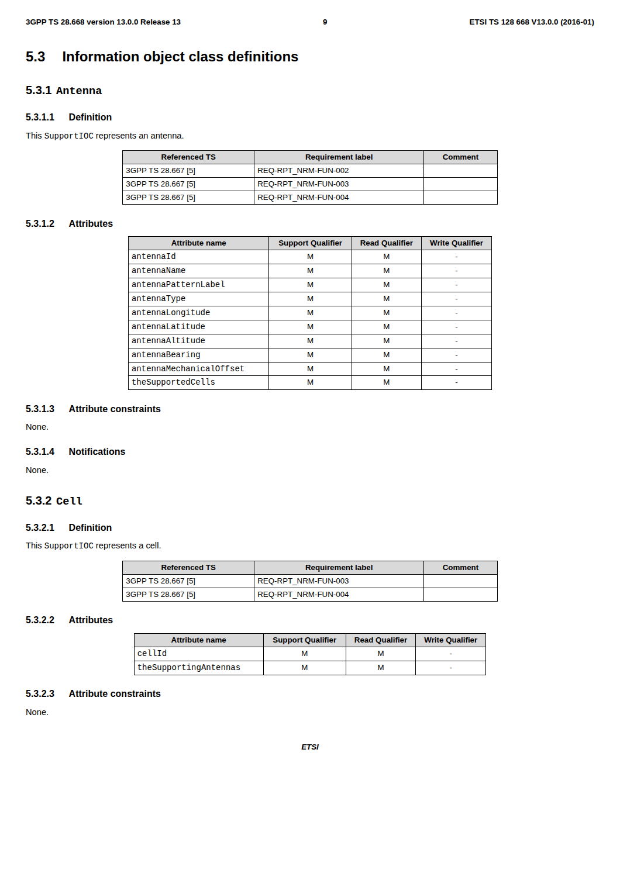3GPP TS 28.668 version 13.0.0 Release 13 9 ETSI TS 128 668 V13.0.0 (2016-01)
5.3 Information object class definitions
5.3.1 Antenna
5.3.1.1 Definition
This SupportIOC represents an antenna.
| Referenced TS | Requirement label | Comment |
| --- | --- | --- |
| 3GPP TS 28.667 [5] | REQ-RPT_NRM-FUN-002 | |
| 3GPP TS 28.667 [5] | REQ-RPT_NRM-FUN-003 | |
| 3GPP TS 28.667 [5] | REQ-RPT_NRM-FUN-004 | |
5.3.1.2 Attributes
| Attribute name | Support Qualifier | Read Qualifier | Write Qualifier |
| --- | --- | --- | --- |
| antennaId | M | M | - |
| antennaName | M | M | - |
| antennaPatternLabel | M | M | - |
| antennaType | M | M | - |
| antennaLongitude | M | M | - |
| antennaLatitude | M | M | - |
| antennaAltitude | M | M | - |
| antennaBearing | M | M | - |
| antennaMechanicalOffset | M | M | - |
| theSupportedCells | M | M | - |
5.3.1.3 Attribute constraints
None.
5.3.1.4 Notifications
None.
5.3.2 Cell
5.3.2.1 Definition
This SupportIOC represents a cell.
| Referenced TS | Requirement label | Comment |
| --- | --- | --- |
| 3GPP TS 28.667 [5] | REQ-RPT_NRM-FUN-003 | |
| 3GPP TS 28.667 [5] | REQ-RPT_NRM-FUN-004 | |
5.3.2.2 Attributes
| Attribute name | Support Qualifier | Read Qualifier | Write Qualifier |
| --- | --- | --- | --- |
| cellId | M | M | - |
| theSupportingAntennas | M | M | - |
5.3.2.3 Attribute constraints
None.
ETSI